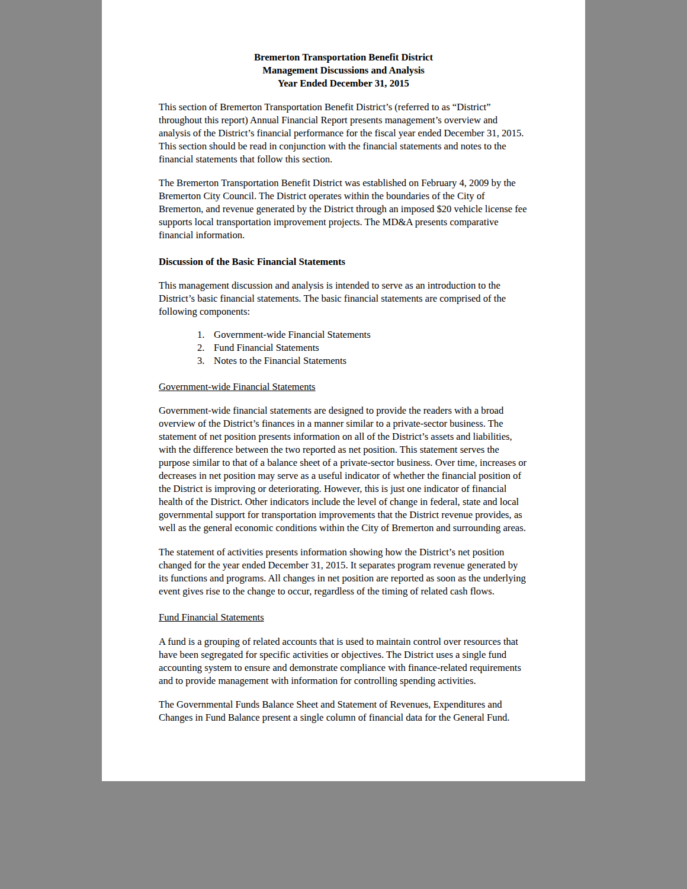Bremerton Transportation Benefit District Management Discussions and Analysis Year Ended December 31, 2015
This section of Bremerton Transportation Benefit District’s (referred to as “District” throughout this report) Annual Financial Report presents management’s overview and analysis of the District’s financial performance for the fiscal year ended December 31, 2015. This section should be read in conjunction with the financial statements and notes to the financial statements that follow this section.
The Bremerton Transportation Benefit District was established on February 4, 2009 by the Bremerton City Council. The District operates within the boundaries of the City of Bremerton, and revenue generated by the District through an imposed $20 vehicle license fee supports local transportation improvement projects. The MD&A presents comparative financial information.
Discussion of the Basic Financial Statements
This management discussion and analysis is intended to serve as an introduction to the District’s basic financial statements. The basic financial statements are comprised of the following components:
Government-wide Financial Statements
Fund Financial Statements
Notes to the Financial Statements
Government-wide Financial Statements
Government-wide financial statements are designed to provide the readers with a broad overview of the District’s finances in a manner similar to a private-sector business. The statement of net position presents information on all of the District’s assets and liabilities, with the difference between the two reported as net position. This statement serves the purpose similar to that of a balance sheet of a private-sector business. Over time, increases or decreases in net position may serve as a useful indicator of whether the financial position of the District is improving or deteriorating. However, this is just one indicator of financial health of the District. Other indicators include the level of change in federal, state and local governmental support for transportation improvements that the District revenue provides, as well as the general economic conditions within the City of Bremerton and surrounding areas.
The statement of activities presents information showing how the District’s net position changed for the year ended December 31, 2015. It separates program revenue generated by its functions and programs. All changes in net position are reported as soon as the underlying event gives rise to the change to occur, regardless of the timing of related cash flows.
Fund Financial Statements
A fund is a grouping of related accounts that is used to maintain control over resources that have been segregated for specific activities or objectives. The District uses a single fund accounting system to ensure and demonstrate compliance with finance-related requirements and to provide management with information for controlling spending activities.
The Governmental Funds Balance Sheet and Statement of Revenues, Expenditures and Changes in Fund Balance present a single column of financial data for the General Fund.